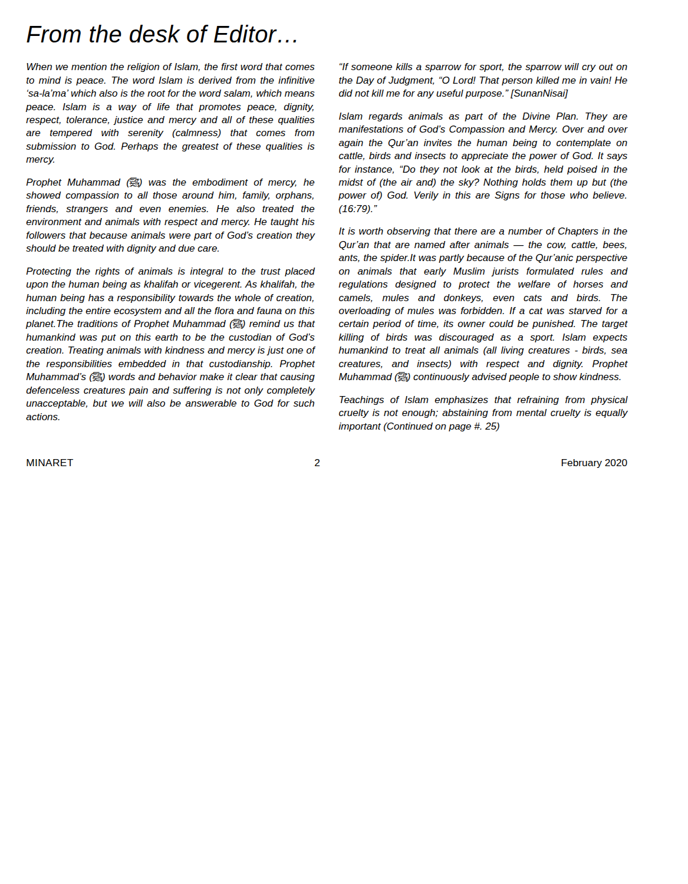From the desk of Editor…
When we mention the religion of Islam, the first word that comes to mind is peace. The word Islam is derived from the infinitive ‘sa-la’ma’ which also is the root for the word salam, which means peace. Islam is a way of life that promotes peace, dignity, respect, tolerance, justice and mercy and all of these qualities are tempered with serenity (calmness) that comes from submission to God. Perhaps the greatest of these qualities is mercy.
Prophet Muhammad (ﷺ) was the embodiment of mercy, he showed compassion to all those around him, family, orphans, friends, strangers and even enemies. He also treated the environment and animals with respect and mercy. He taught his followers that because animals were part of God’s creation they should be treated with dignity and due care.
Protecting the rights of animals is integral to the trust placed upon the human being as khalifah or vicegerent. As khalifah, the human being has a responsibility towards the whole of creation, including the entire ecosystem and all the flora and fauna on this planet.The traditions of Prophet Muhammad (ﷺ) remind us that humankind was put on this earth to be the custodian of God’s creation. Treating animals with kindness and mercy is just one of the responsibilities embedded in that custodianship. Prophet Muhammad’s (ﷺ) words and behavior make it clear that causing defenceless creatures pain and suffering is not only completely unacceptable, but we will also be answerable to God for such actions.
“If someone kills a sparrow for sport, the sparrow will cry out on the Day of Judgment, “O Lord! That person killed me in vain! He did not kill me for any useful purpose.” [SunanNisai]
Islam regards animals as part of the Divine Plan. They are manifestations of God’s Compassion and Mercy. Over and over again the Qur’an invites the human being to contemplate on cattle, birds and insects to appreciate the power of God. It says for instance, “Do they not look at the birds, held poised in the midst of (the air and) the sky? Nothing holds them up but (the power of) God. Verily in this are Signs for those who believe. (16:79).”
It is worth observing that there are a number of Chapters in the Qur’an that are named after animals — the cow, cattle, bees, ants, the spider.It was partly because of the Qur’anic perspective on animals that early Muslim jurists formulated rules and regulations designed to protect the welfare of horses and camels, mules and donkeys, even cats and birds. The overloading of mules was forbidden. If a cat was starved for a certain period of time, its owner could be punished. The target killing of birds was discouraged as a sport. Islam expects humankind to treat all animals (all living creatures - birds, sea creatures, and insects) with respect and dignity. Prophet Muhammad (ﷺ) continuously advised people to show kindness.
Teachings of Islam emphasizes that refraining from physical cruelty is not enough; abstaining from mental cruelty is equally important (Continued on page #. 25)
MINARET 2 February 2020